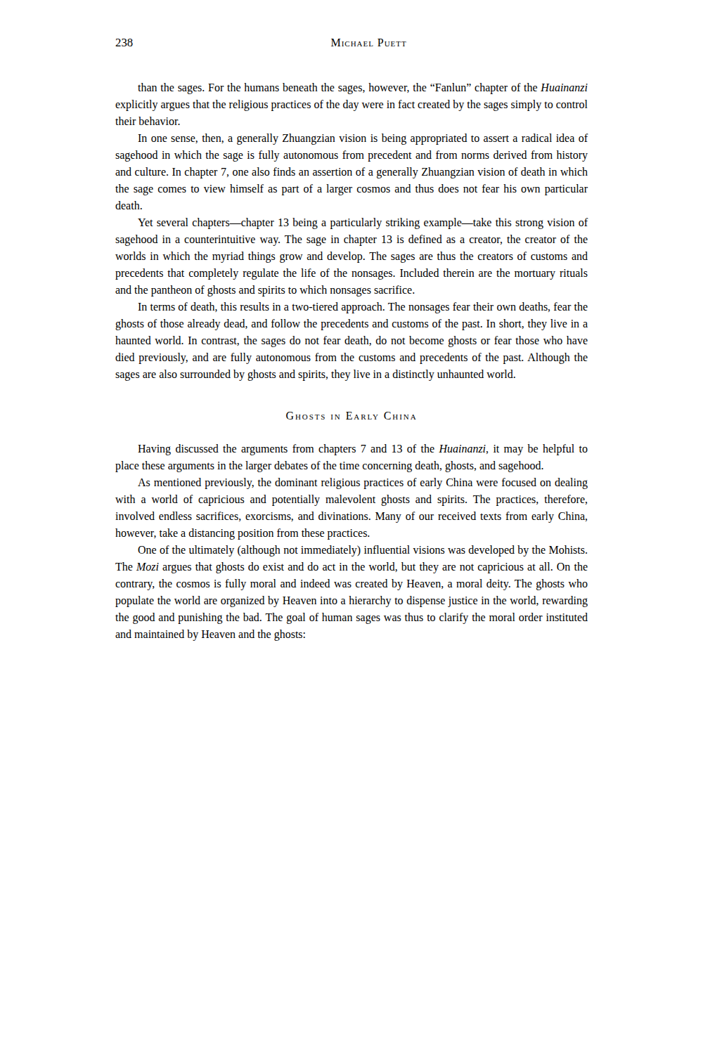238 Michael Puett
than the sages. For the humans beneath the sages, however, the “Fanlun” chapter of the Huainanzi explicitly argues that the religious practices of the day were in fact created by the sages simply to control their behavior.
In one sense, then, a generally Zhuangzian vision is being appropriated to assert a radical idea of sagehood in which the sage is fully autonomous from precedent and from norms derived from history and culture. In chapter 7, one also finds an assertion of a generally Zhuangzian vision of death in which the sage comes to view himself as part of a larger cosmos and thus does not fear his own particular death.
Yet several chapters—chapter 13 being a particularly striking example—take this strong vision of sagehood in a counterintuitive way. The sage in chapter 13 is defined as a creator, the creator of the worlds in which the myriad things grow and develop. The sages are thus the creators of customs and precedents that completely regulate the life of the nonsages. Included therein are the mortuary rituals and the pantheon of ghosts and spirits to which nonsages sacrifice.
In terms of death, this results in a two-tiered approach. The nonsages fear their own deaths, fear the ghosts of those already dead, and follow the precedents and customs of the past. In short, they live in a haunted world. In contrast, the sages do not fear death, do not become ghosts or fear those who have died previously, and are fully autonomous from the customs and precedents of the past. Although the sages are also surrounded by ghosts and spirits, they live in a distinctly unhaunted world.
Ghosts in Early China
Having discussed the arguments from chapters 7 and 13 of the Huainanzi, it may be helpful to place these arguments in the larger debates of the time concerning death, ghosts, and sagehood.
As mentioned previously, the dominant religious practices of early China were focused on dealing with a world of capricious and potentially malevolent ghosts and spirits. The practices, therefore, involved endless sacrifices, exorcisms, and divinations. Many of our received texts from early China, however, take a distancing position from these practices.
One of the ultimately (although not immediately) influential visions was developed by the Mohists. The Mozi argues that ghosts do exist and do act in the world, but they are not capricious at all. On the contrary, the cosmos is fully moral and indeed was created by Heaven, a moral deity. The ghosts who populate the world are organized by Heaven into a hierarchy to dispense justice in the world, rewarding the good and punishing the bad. The goal of human sages was thus to clarify the moral order instituted and maintained by Heaven and the ghosts: